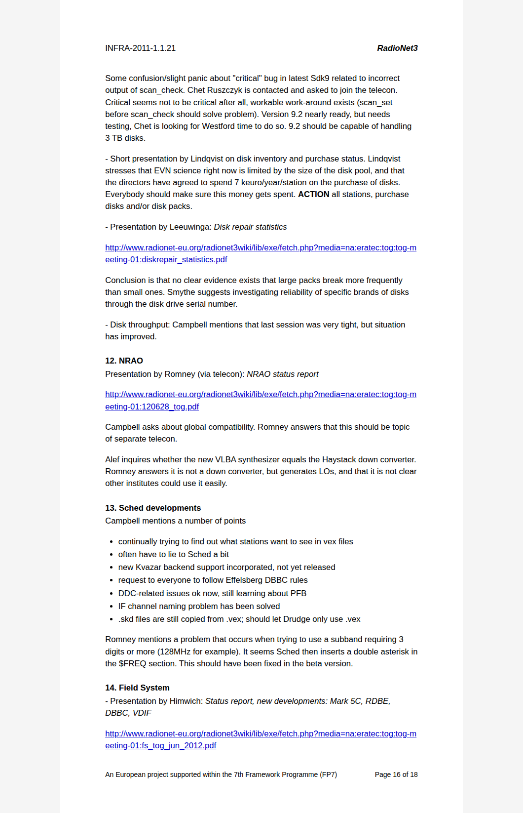INFRA-2011-1.1.21 RadioNet3
Some confusion/slight panic about "critical" bug in latest Sdk9 related to incorrect output of scan_check. Chet Ruszczyk is contacted and asked to join the telecon. Critical seems not to be critical after all, workable work-around exists (scan_set before scan_check should solve problem). Version 9.2 nearly ready, but needs testing, Chet is looking for Westford time to do so. 9.2 should be capable of handling 3 TB disks.
- Short presentation by Lindqvist on disk inventory and purchase status. Lindqvist stresses that EVN science right now is limited by the size of the disk pool, and that the directors have agreed to spend 7 keuro/year/station on the purchase of disks. Everybody should make sure this money gets spent. ACTION all stations, purchase disks and/or disk packs.
- Presentation by Leeuwinga: Disk repair statistics
http://www.radionet-eu.org/radionet3wiki/lib/exe/fetch.php?media=na:eratec:tog:tog-meeting-01:diskrepair_statistics.pdf
Conclusion is that no clear evidence exists that large packs break more frequently than small ones. Smythe suggests investigating reliability of specific brands of disks through the disk drive serial number.
- Disk throughput: Campbell mentions that last session was very tight, but situation has improved.
12. NRAO
Presentation by Romney (via telecon): NRAO status report
http://www.radionet-eu.org/radionet3wiki/lib/exe/fetch.php?media=na:eratec:tog:tog-meeting-01:120628_tog.pdf
Campbell asks about global compatibility. Romney answers that this should be topic of separate telecon.
Alef inquires whether the new VLBA synthesizer equals the Haystack down converter. Romney answers it is not a down converter, but generates LOs, and that it is not clear other institutes could use it easily.
13. Sched developments
Campbell mentions a number of points
continually trying to find out what stations want to see in vex files
often have to lie to Sched a bit
new Kvazar backend support incorporated, not yet released
request to everyone to follow Effelsberg DBBC rules
DDC-related issues ok now, still learning about PFB
IF channel naming problem has been solved
.skd files are still copied from .vex; should let Drudge only use .vex
Romney mentions a problem that occurs when trying to use a subband requiring 3 digits or more (128MHz for example). It seems Sched then inserts a double asterisk in the $FREQ section. This should have been fixed in the beta version.
14. Field System
- Presentation by Himwich: Status report, new developments: Mark 5C, RDBE, DBBC, VDIF
http://www.radionet-eu.org/radionet3wiki/lib/exe/fetch.php?media=na:eratec:tog:tog-meeting-01:fs_tog_jun_2012.pdf
An European project supported within the 7th Framework Programme (FP7) Page 16 of 18